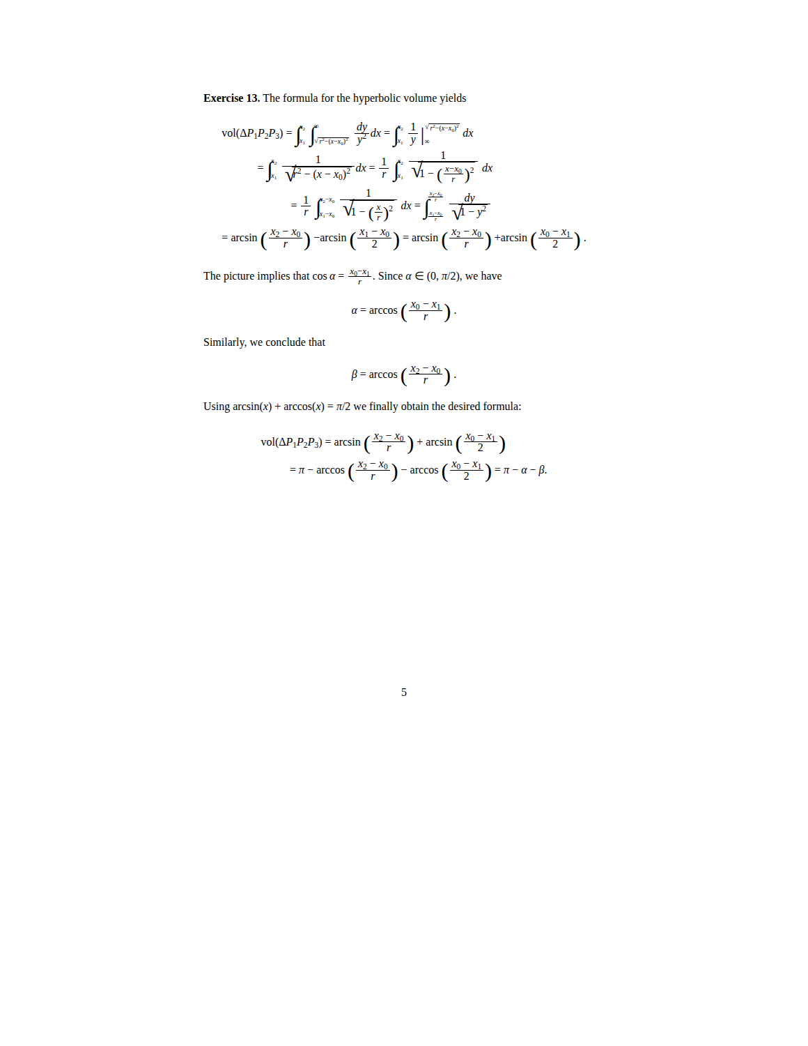Exercise 13. The formula for the hyperbolic volume yields
vol(ΔP1P2P3) = ∫x2 x1 ∫∞r2−(x−x0)2 dy y2 dx = ∫x2 x1 1 y|r2−(x−x0)2∞ dx = ∫x2 x1 1 r2 − (x − x0)2 dx = 1 r ∫x2 x1 11 − (x−x0 r)2 dx = 1 r ∫x2−x0 x1−x0 11 − (xr)2 dx = ∫x2−x0 r x1−x0 r dy 1 − y2 = arcsin (x2 − x0 r) −arcsin (x1 − x02) = arcsin (x2 − x0 r) +arcsin (x0 − x12) .
The picture implies that cos α = x0−x1 r. Since α ∈ (0, π/2), we have
α = arccos (x0 − x1 r) .
Similarly, we conclude that
β = arccos (x2 − x0 r) .
Using arcsin(x) + arccos(x) = π/2 we finally obtain the desired formula:
vol(ΔP1P2P3) = arcsin (x2 − x0 r) + arcsin (x0 − x12) = π − arccos (x2 − x0 r) − arccos (x0 − x12) = π − α − β.
5